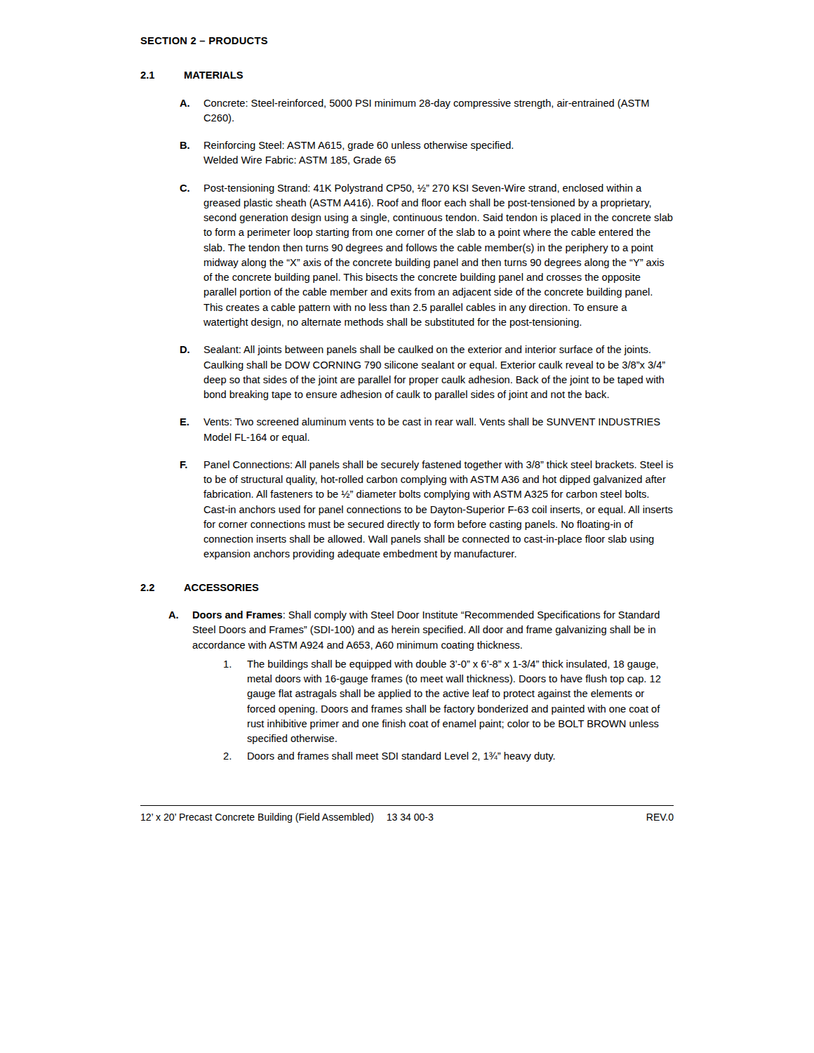SECTION 2 – PRODUCTS
2.1
MATERIALS
A. Concrete: Steel-reinforced, 5000 PSI minimum 28-day compressive strength, air-entrained (ASTM C260).
B. Reinforcing Steel: ASTM A615, grade 60 unless otherwise specified.
Welded Wire Fabric: ASTM 185, Grade 65
C. Post-tensioning Strand: 41K Polystrand CP50, ½” 270 KSI Seven-Wire strand, enclosed within a greased plastic sheath (ASTM A416). Roof and floor each shall be post-tensioned by a proprietary, second generation design using a single, continuous tendon. Said tendon is placed in the concrete slab to form a perimeter loop starting from one corner of the slab to a point where the cable entered the slab. The tendon then turns 90 degrees and follows the cable member(s) in the periphery to a point midway along the “X” axis of the concrete building panel and then turns 90 degrees along the “Y” axis of the concrete building panel. This bisects the concrete building panel and crosses the opposite parallel portion of the cable member and exits from an adjacent side of the concrete building panel. This creates a cable pattern with no less than 2.5 parallel cables in any direction. To ensure a watertight design, no alternate methods shall be substituted for the post-tensioning.
D. Sealant: All joints between panels shall be caulked on the exterior and interior surface of the joints. Caulking shall be DOW CORNING 790 silicone sealant or equal. Exterior caulk reveal to be 3/8”x 3/4” deep so that sides of the joint are parallel for proper caulk adhesion. Back of the joint to be taped with bond breaking tape to ensure adhesion of caulk to parallel sides of joint and not the back.
E. Vents: Two screened aluminum vents to be cast in rear wall. Vents shall be SUNVENT INDUSTRIES Model FL-164 or equal.
F. Panel Connections: All panels shall be securely fastened together with 3/8” thick steel brackets. Steel is to be of structural quality, hot-rolled carbon complying with ASTM A36 and hot dipped galvanized after fabrication. All fasteners to be ½” diameter bolts complying with ASTM A325 for carbon steel bolts. Cast-in anchors used for panel connections to be Dayton-Superior F-63 coil inserts, or equal. All inserts for corner connections must be secured directly to form before casting panels. No floating-in of connection inserts shall be allowed. Wall panels shall be connected to cast-in-place floor slab using expansion anchors providing adequate embedment by manufacturer.
2.2
ACCESSORIES
A. Doors and Frames: Shall comply with Steel Door Institute “Recommended Specifications for Standard Steel Doors and Frames” (SDI-100) and as herein specified. All door and frame galvanizing shall be in accordance with ASTM A924 and A653, A60 minimum coating thickness.
1. The buildings shall be equipped with double 3’-0” x 6’-8” x 1-3/4” thick insulated, 18 gauge, metal doors with 16-gauge frames (to meet wall thickness). Doors to have flush top cap. 12 gauge flat astragals shall be applied to the active leaf to protect against the elements or forced opening. Doors and frames shall be factory bonderized and painted with one coat of rust inhibitive primer and one finish coat of enamel paint; color to be BOLT BROWN unless specified otherwise.
2. Doors and frames shall meet SDI standard Level 2, 1¾” heavy duty.
12’ x 20’ Precast Concrete Building (Field Assembled) 13 34 00-3
REV.0